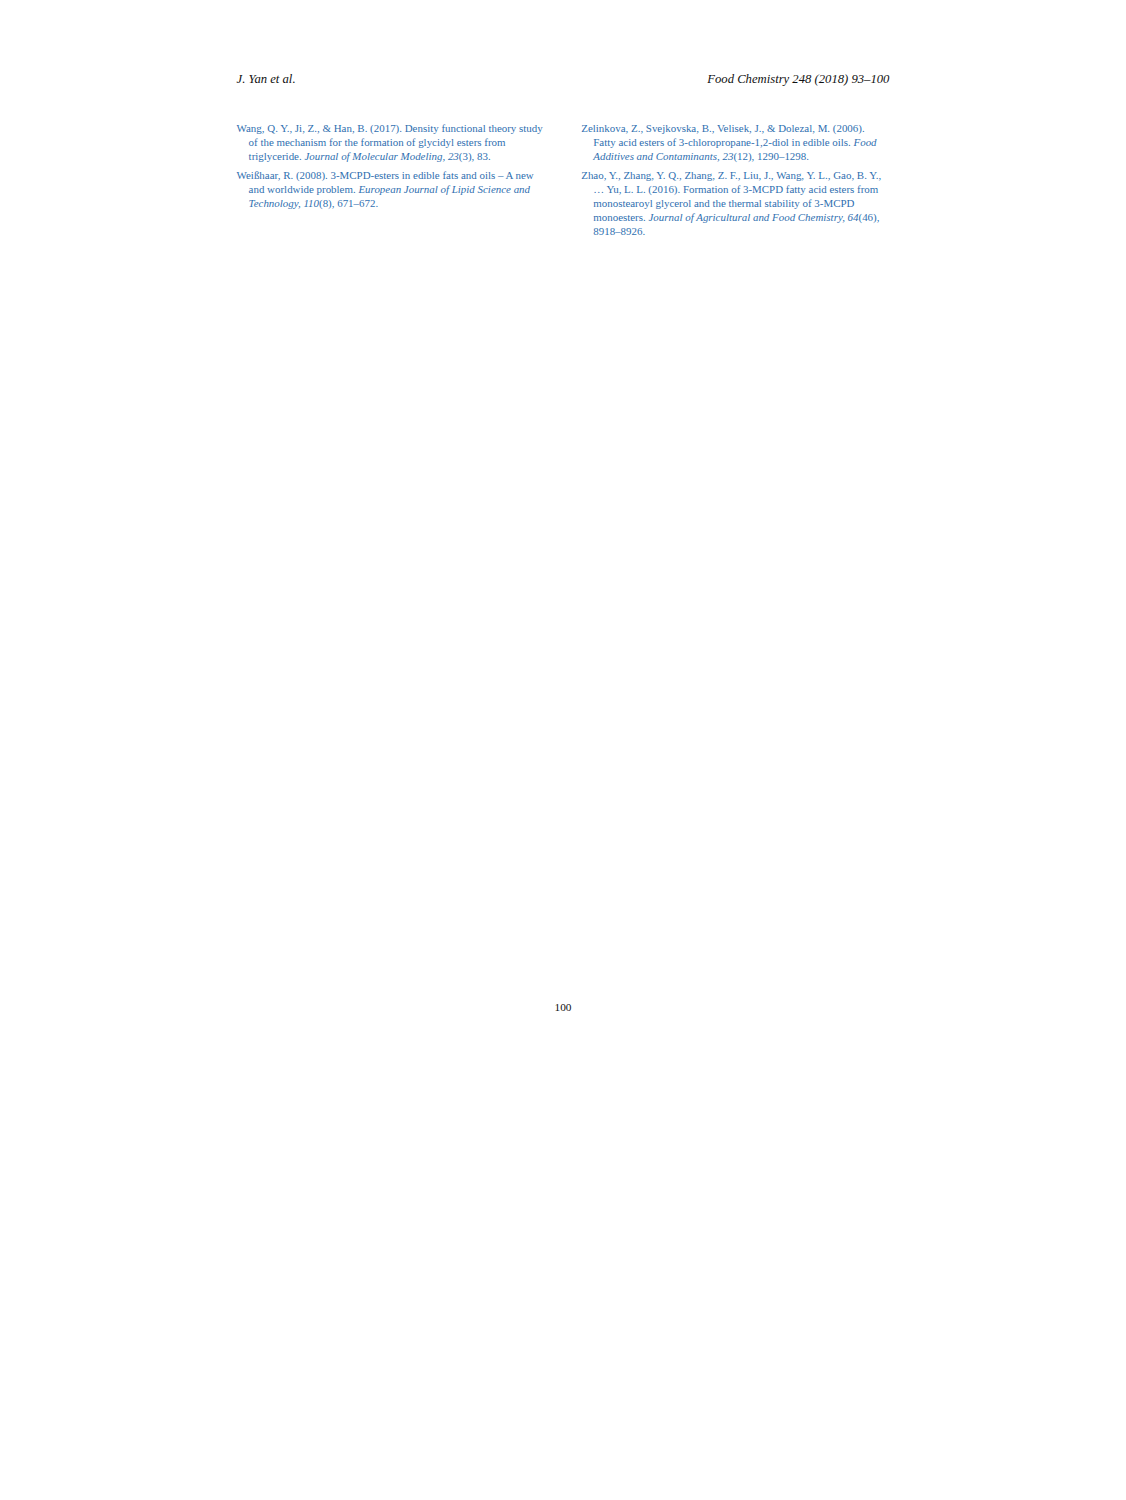J. Yan et al.
Food Chemistry 248 (2018) 93–100
Wang, Q. Y., Ji, Z., & Han, B. (2017). Density functional theory study of the mechanism for the formation of glycidyl esters from triglyceride. Journal of Molecular Modeling, 23(3), 83.
Weißhaar, R. (2008). 3-MCPD-esters in edible fats and oils – A new and worldwide problem. European Journal of Lipid Science and Technology, 110(8), 671–672.
Zelinkova, Z., Svejkovska, B., Velisek, J., & Dolezal, M. (2006). Fatty acid esters of 3-chloropropane-1,2-diol in edible oils. Food Additives and Contaminants, 23(12), 1290–1298.
Zhao, Y., Zhang, Y. Q., Zhang, Z. F., Liu, J., Wang, Y. L., Gao, B. Y., … Yu, L. L. (2016). Formation of 3-MCPD fatty acid esters from monostearoyl glycerol and the thermal stability of 3-MCPD monoesters. Journal of Agricultural and Food Chemistry, 64(46), 8918–8926.
100